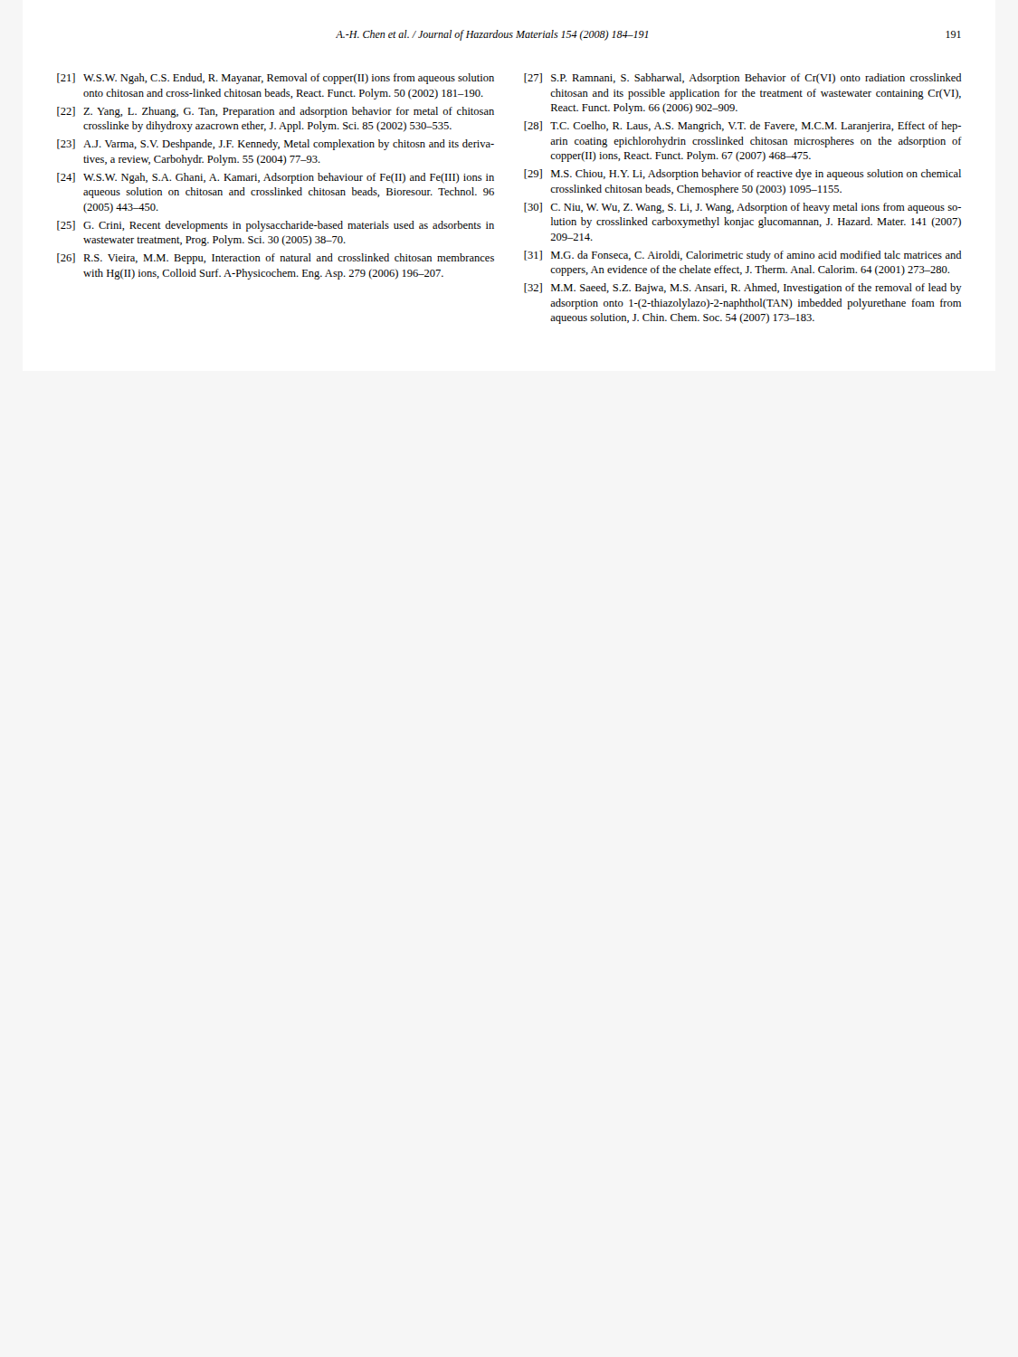A.-H. Chen et al. / Journal of Hazardous Materials 154 (2008) 184–191 191
[21] W.S.W. Ngah, C.S. Endud, R. Mayanar, Removal of copper(II) ions from aqueous solution onto chitosan and cross-linked chitosan beads, React. Funct. Polym. 50 (2002) 181–190.
[22] Z. Yang, L. Zhuang, G. Tan, Preparation and adsorption behavior for metal of chitosan crosslinke by dihydroxy azacrown ether, J. Appl. Polym. Sci. 85 (2002) 530–535.
[23] A.J. Varma, S.V. Deshpande, J.F. Kennedy, Metal complexation by chitosn and its derivatives, a review, Carbohydr. Polym. 55 (2004) 77–93.
[24] W.S.W. Ngah, S.A. Ghani, A. Kamari, Adsorption behaviour of Fe(II) and Fe(III) ions in aqueous solution on chitosan and crosslinked chitosan beads, Bioresour. Technol. 96 (2005) 443–450.
[25] G. Crini, Recent developments in polysaccharide-based materials used as adsorbents in wastewater treatment, Prog. Polym. Sci. 30 (2005) 38–70.
[26] R.S. Vieira, M.M. Beppu, Interaction of natural and crosslinked chitosan membrances with Hg(II) ions, Colloid Surf. A-Physicochem. Eng. Asp. 279 (2006) 196–207.
[27] S.P. Ramnani, S. Sabharwal, Adsorption Behavior of Cr(VI) onto radiation crosslinked chitosan and its possible application for the treatment of wastewater containing Cr(VI), React. Funct. Polym. 66 (2006) 902–909.
[28] T.C. Coelho, R. Laus, A.S. Mangrich, V.T. de Favere, M.C.M. Laranjerira, Effect of heparin coating epichlorohydrin crosslinked chitosan microspheres on the adsorption of copper(II) ions, React. Funct. Polym. 67 (2007) 468–475.
[29] M.S. Chiou, H.Y. Li, Adsorption behavior of reactive dye in aqueous solution on chemical crosslinked chitosan beads, Chemosphere 50 (2003) 1095–1155.
[30] C. Niu, W. Wu, Z. Wang, S. Li, J. Wang, Adsorption of heavy metal ions from aqueous solution by crosslinked carboxymethyl konjac glucomannan, J. Hazard. Mater. 141 (2007) 209–214.
[31] M.G. da Fonseca, C. Airoldi, Calorimetric study of amino acid modified talc matrices and coppers, An evidence of the chelate effect, J. Therm. Anal. Calorim. 64 (2001) 273–280.
[32] M.M. Saeed, S.Z. Bajwa, M.S. Ansari, R. Ahmed, Investigation of the removal of lead by adsorption onto 1-(2-thiazolylazo)-2-naphthol(TAN) imbedded polyurethane foam from aqueous solution, J. Chin. Chem. Soc. 54 (2007) 173–183.